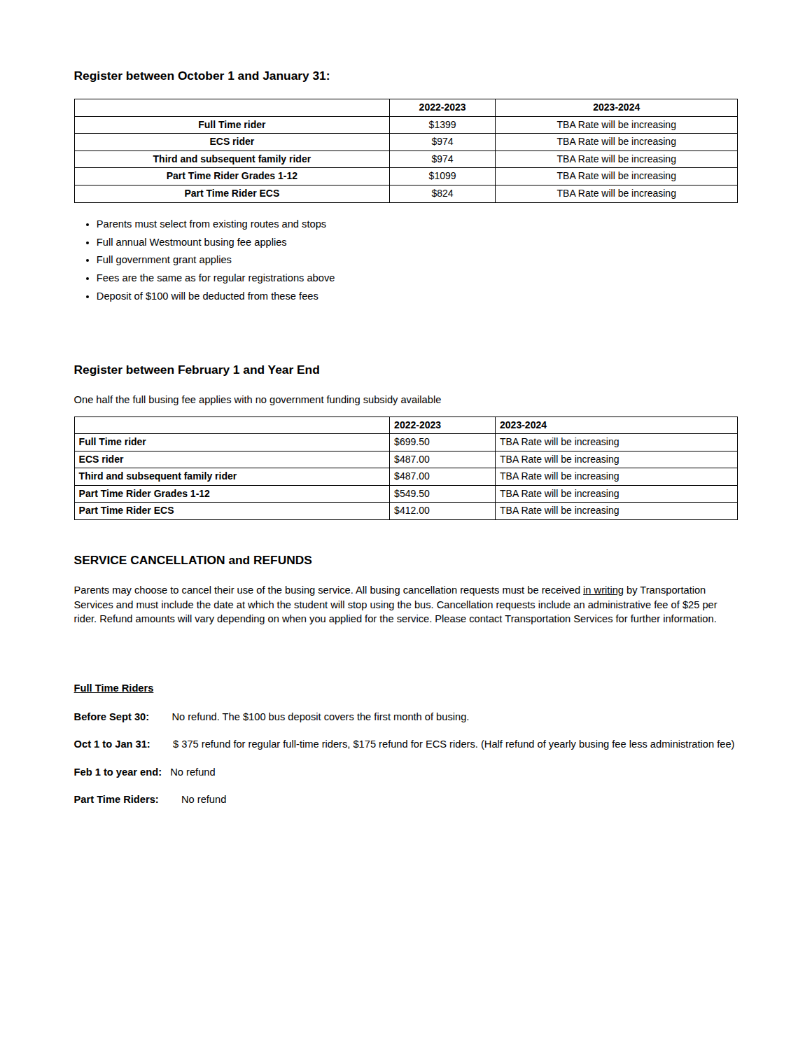Register between October 1 and January 31:
| | 2022-2023 | 2023-2024 |
| --- | --- | --- |
| Full Time rider | $1399 | TBA Rate will be increasing |
| ECS rider | $974 | TBA Rate will be increasing |
| Third and subsequent family rider | $974 | TBA Rate will be increasing |
| Part Time Rider Grades 1-12 | $1099 | TBA Rate will be increasing |
| Part Time Rider ECS | $824 | TBA Rate will be increasing |
Parents must select from existing routes and stops
Full annual Westmount busing fee applies
Full government grant applies
Fees are the same as for regular registrations above
Deposit of $100 will be deducted from these fees
Register between February 1 and Year End
One half the full busing fee applies with no government funding subsidy available
| | 2022-2023 | 2023-2024 |
| --- | --- | --- |
| Full Time rider | $699.50 | TBA Rate will be increasing |
| ECS rider | $487.00 | TBA Rate will be increasing |
| Third and subsequent family rider | $487.00 | TBA Rate will be increasing |
| Part Time Rider Grades 1-12 | $549.50 | TBA Rate will be increasing |
| Part Time Rider ECS | $412.00 | TBA Rate will be increasing |
SERVICE CANCELLATION and REFUNDS
Parents may choose to cancel their use of the busing service. All busing cancellation requests must be received in writing by Transportation Services and must include the date at which the student will stop using the bus. Cancellation requests include an administrative fee of $25 per rider. Refund amounts will vary depending on when you applied for the service. Please contact Transportation Services for further information.
Full Time Riders
Before Sept 30: No refund. The $100 bus deposit covers the first month of busing.
Oct 1 to Jan 31: $ 375 refund for regular full-time riders, $175 refund for ECS riders. (Half refund of yearly busing fee less administration fee)
Feb 1 to year end: No refund
Part Time Riders: No refund